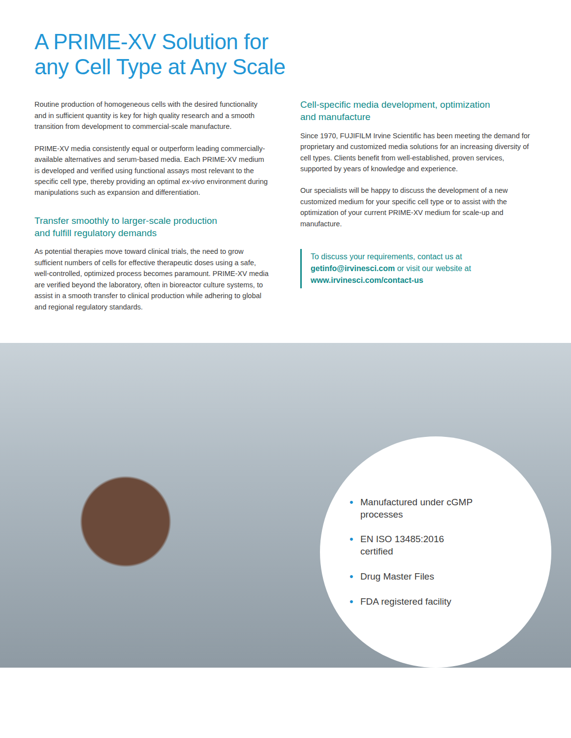A PRIME-XV Solution for
any Cell Type at Any Scale
Routine production of homogeneous cells with the desired functionality and in sufficient quantity is key for high quality research and a smooth transition from development to commercial-scale manufacture.
PRIME-XV media consistently equal or outperform leading commercially-available alternatives and serum-based media. Each PRIME-XV medium is developed and verified using functional assays most relevant to the specific cell type, thereby providing an optimal ex-vivo environment during manipulations such as expansion and differentiation.
Transfer smoothly to larger-scale production
and fulfill regulatory demands
As potential therapies move toward clinical trials, the need to grow sufficient numbers of cells for effective therapeutic doses using a safe, well-controlled, optimized process becomes paramount. PRIME-XV media are verified beyond the laboratory, often in bioreactor culture systems, to assist in a smooth transfer to clinical production while adhering to global and regional regulatory standards.
Cell-specific media development, optimization
and manufacture
Since 1970, FUJIFILM Irvine Scientific has been meeting the demand for proprietary and customized media solutions for an increasing diversity of cell types. Clients benefit from well-established, proven services, supported by years of knowledge and experience.
Our specialists will be happy to discuss the development of a new customized medium for your specific cell type or to assist with the optimization of your current PRIME-XV medium for scale-up and manufacture.
To discuss your requirements, contact us at
getinfo@irvinesci.com or visit our website at
www.irvinesci.com/contact-us
Manufactured under cGMP processes
EN ISO 13485:2016 certified
Drug Master Files
FDA registered facility